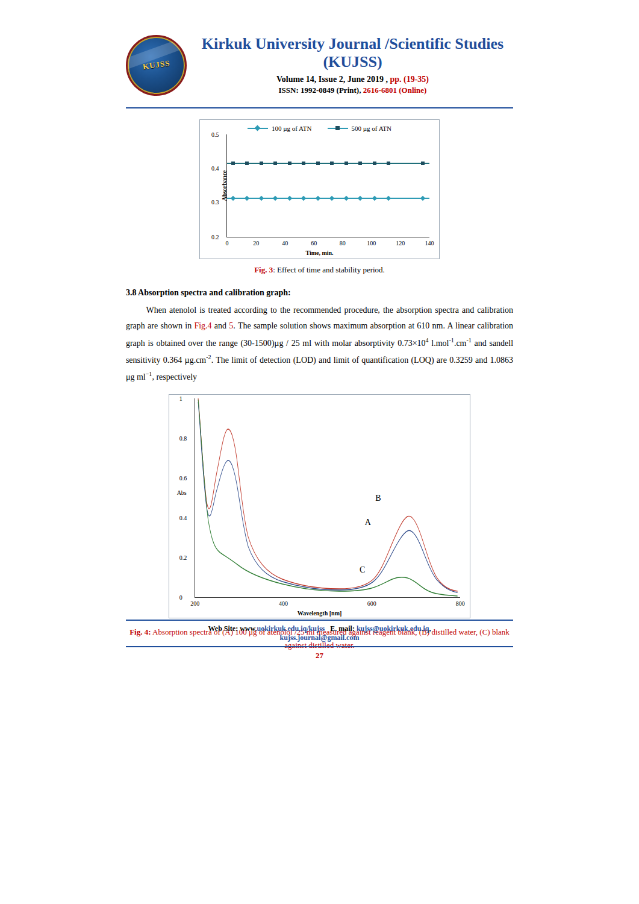KUJSS
Kirkuk University Journal /Scientific Studies (KUJSS)
Volume 14, Issue 2, June 2019 , pp. (19-35)
ISSN: 1992-0849 (Print), 2616-6801 (Online)
100 µg of ATN 500 µg of ATN
Absorbance
0.5
0.4
0.3
0.2
0
20
40
60
80
100
120
140
Time, min.
Fig. 3: Effect of time and stability period.
3.8 Absorption spectra and calibration graph:
When atenolol is treated according to the recommended procedure, the absorption spectra and calibration graph are shown in Fig.4 and 5. The sample solution shows maximum absorption at 610 nm. A linear calibration graph is obtained over the range (30-1500)µg / 25 ml with molar absorptivity 0.73×104 l.mol-1.cm-1 and sandell sensitivity 0.364 µg.cm-2. The limit of detection (LOD) and limit of quantification (LOQ) are 0.3259 and 1.0863 μg ml−1, respectively
Abs
1
0.8
0.6
0.4
0.2
0
B
A
C
200
400
600
800
Wavelength [nm]
Fig. 4: Absorption spectra of (A) 100 μg of atenolol /25 ml measured against reagent blank, (B) distilled water, (C) blank against distilled water.
Web Site: www.uokirkuk.edu.iq/kujss E. mail: kujss@uokirkuk.edu.iq,
kujss.journal@gmail.com
27